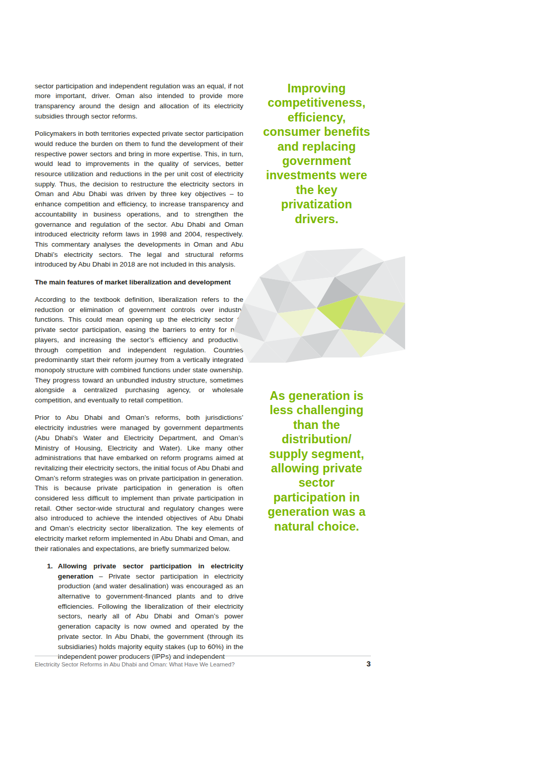sector participation and independent regulation was an equal, if not more important, driver. Oman also intended to provide more transparency around the design and allocation of its electricity subsidies through sector reforms.
Policymakers in both territories expected private sector participation would reduce the burden on them to fund the development of their respective power sectors and bring in more expertise. This, in turn, would lead to improvements in the quality of services, better resource utilization and reductions in the per unit cost of electricity supply. Thus, the decision to restructure the electricity sectors in Oman and Abu Dhabi was driven by three key objectives – to enhance competition and efficiency, to increase transparency and accountability in business operations, and to strengthen the governance and regulation of the sector. Abu Dhabi and Oman introduced electricity reform laws in 1998 and 2004, respectively. This commentary analyses the developments in Oman and Abu Dhabi’s electricity sectors. The legal and structural reforms introduced by Abu Dhabi in 2018 are not included in this analysis.
The main features of market liberalization and development
According to the textbook definition, liberalization refers to the reduction or elimination of government controls over industry functions. This could mean opening up the electricity sector to private sector participation, easing the barriers to entry for new players, and increasing the sector’s efficiency and productivity through competition and independent regulation. Countries predominantly start their reform journey from a vertically integrated monopoly structure with combined functions under state ownership. They progress toward an unbundled industry structure, sometimes alongside a centralized purchasing agency, or wholesale competition, and eventually to retail competition.
Prior to Abu Dhabi and Oman’s reforms, both jurisdictions’ electricity industries were managed by government departments (Abu Dhabi’s Water and Electricity Department, and Oman’s Ministry of Housing, Electricity and Water). Like many other administrations that have embarked on reform programs aimed at revitalizing their electricity sectors, the initial focus of Abu Dhabi and Oman’s reform strategies was on private participation in generation. This is because private participation in generation is often considered less difficult to implement than private participation in retail. Other sector-wide structural and regulatory changes were also introduced to achieve the intended objectives of Abu Dhabi and Oman’s electricity sector liberalization. The key elements of electricity market reform implemented in Abu Dhabi and Oman, and their rationales and expectations, are briefly summarized below.
Allowing private sector participation in electricity generation – Private sector participation in electricity production (and water desalination) was encouraged as an alternative to government-financed plants and to drive efficiencies. Following the liberalization of their electricity sectors, nearly all of Abu Dhabi and Oman’s power generation capacity is now owned and operated by the private sector. In Abu Dhabi, the government (through its subsidiaries) holds majority equity stakes (up to 60%) in the independent power producers (IPPs) and independent
Improving competitiveness, efficiency, consumer benefits and replacing government investments were the key privatization drivers.
As generation is less challenging than the distribution/ supply segment, allowing private sector participation in generation was a natural choice.
Electricity Sector Reforms in Abu Dhabi and Oman: What Have We Learned? 3